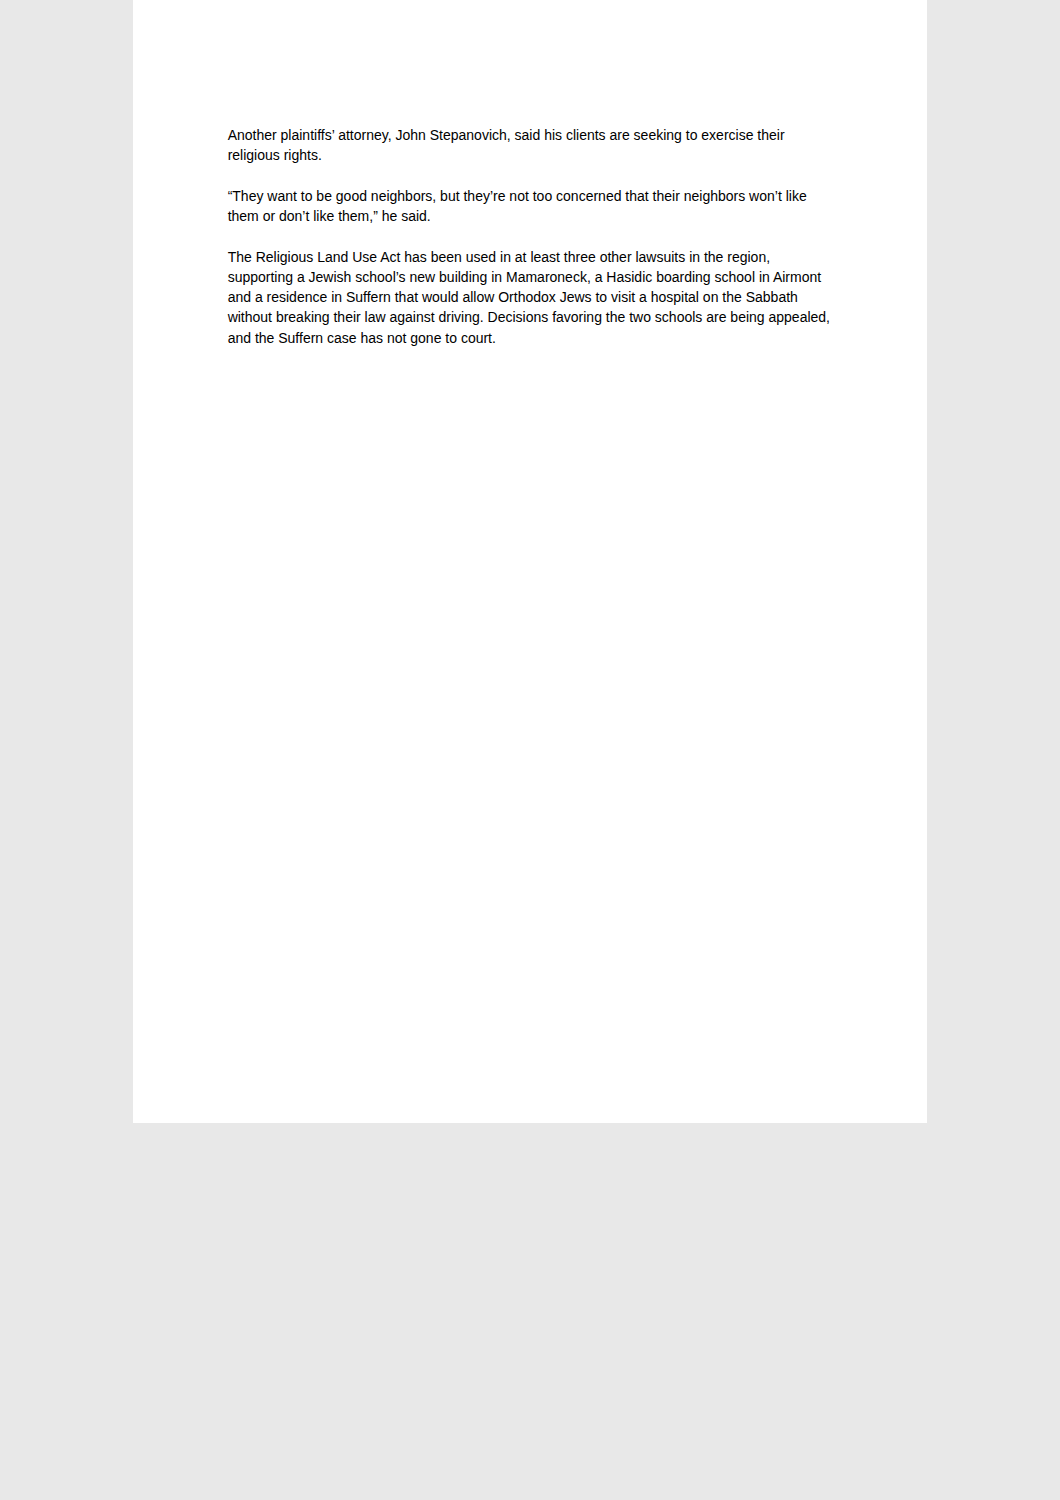Another plaintiffs’ attorney, John Stepanovich, said his clients are seeking to exercise their religious rights.
“They want to be good neighbors, but they’re not too concerned that their neighbors won’t like them or don’t like them,” he said.
The Religious Land Use Act has been used in at least three other lawsuits in the region, supporting a Jewish school’s new building in Mamaroneck, a Hasidic boarding school in Airmont and a residence in Suffern that would allow Orthodox Jews to visit a hospital on the Sabbath without breaking their law against driving. Decisions favoring the two schools are being appealed, and the Suffern case has not gone to court.